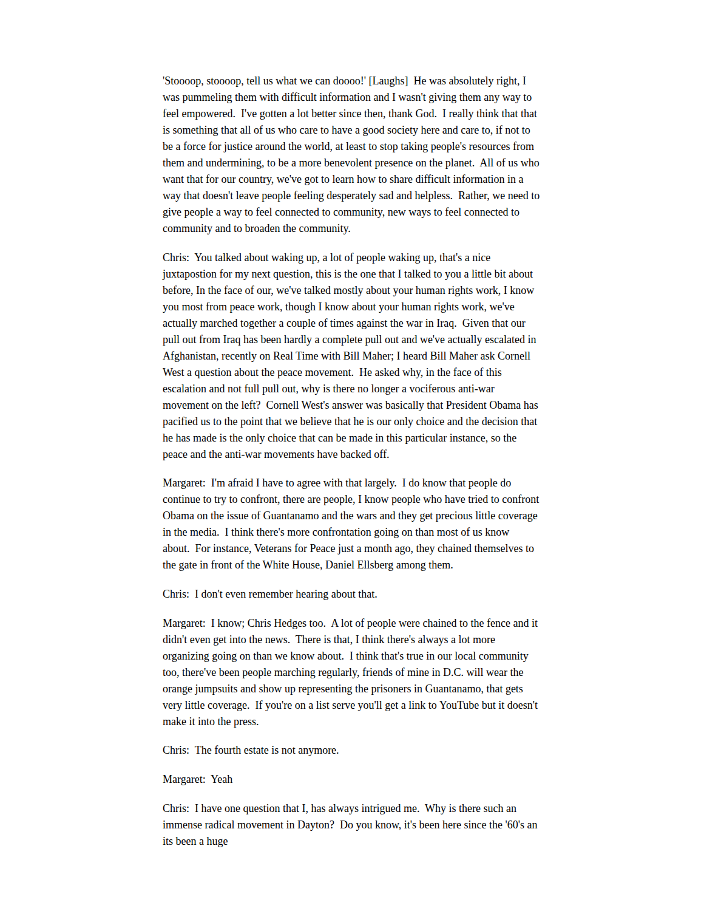'Stoooop, stoooop, tell us what we can doooo!' [Laughs] He was absolutely right, I was pummeling them with difficult information and I wasn't giving them any way to feel empowered. I've gotten a lot better since then, thank God. I really think that that is something that all of us who care to have a good society here and care to, if not to be a force for justice around the world, at least to stop taking people's resources from them and undermining, to be a more benevolent presence on the planet. All of us who want that for our country, we've got to learn how to share difficult information in a way that doesn't leave people feeling desperately sad and helpless. Rather, we need to give people a way to feel connected to community, new ways to feel connected to community and to broaden the community.
Chris: You talked about waking up, a lot of people waking up, that's a nice juxtapostion for my next question, this is the one that I talked to you a little bit about before, In the face of our, we've talked mostly about your human rights work, I know you most from peace work, though I know about your human rights work, we've actually marched together a couple of times against the war in Iraq. Given that our pull out from Iraq has been hardly a complete pull out and we've actually escalated in Afghanistan, recently on Real Time with Bill Maher; I heard Bill Maher ask Cornell West a question about the peace movement. He asked why, in the face of this escalation and not full pull out, why is there no longer a vociferous anti-war movement on the left? Cornell West's answer was basically that President Obama has pacified us to the point that we believe that he is our only choice and the decision that he has made is the only choice that can be made in this particular instance, so the peace and the anti-war movements have backed off.
Margaret: I'm afraid I have to agree with that largely. I do know that people do continue to try to confront, there are people, I know people who have tried to confront Obama on the issue of Guantanamo and the wars and they get precious little coverage in the media. I think there's more confrontation going on than most of us know about. For instance, Veterans for Peace just a month ago, they chained themselves to the gate in front of the White House, Daniel Ellsberg among them.
Chris: I don't even remember hearing about that.
Margaret: I know; Chris Hedges too. A lot of people were chained to the fence and it didn't even get into the news. There is that, I think there's always a lot more organizing going on than we know about. I think that's true in our local community too, there've been people marching regularly, friends of mine in D.C. will wear the orange jumpsuits and show up representing the prisoners in Guantanamo, that gets very little coverage. If you're on a list serve you'll get a link to YouTube but it doesn't make it into the press.
Chris: The fourth estate is not anymore.
Margaret: Yeah
Chris: I have one question that I, has always intrigued me. Why is there such an immense radical movement in Dayton? Do you know, it's been here since the '60's an its been a huge